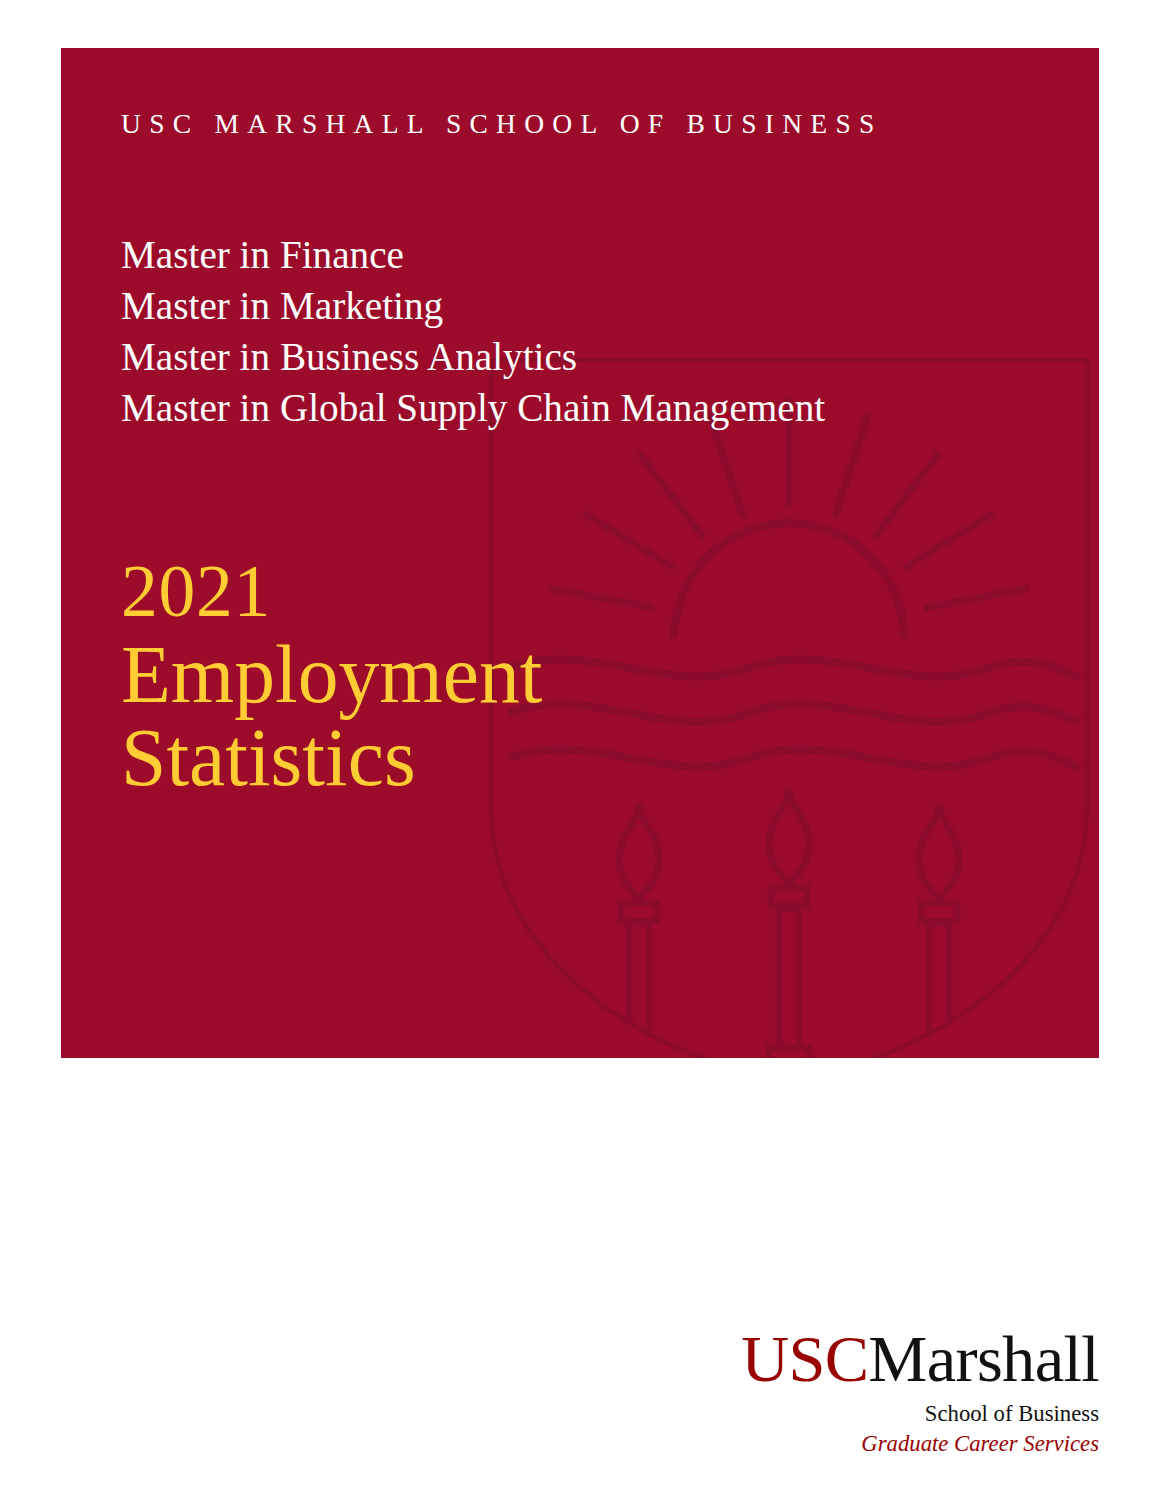USC Marshall School of Business
Master in Finance
Master in Marketing
Master in Business Analytics
Master in Global Supply Chain Management
2021 Employment Statistics
USC Marshall
School of Business Graduate Career Services